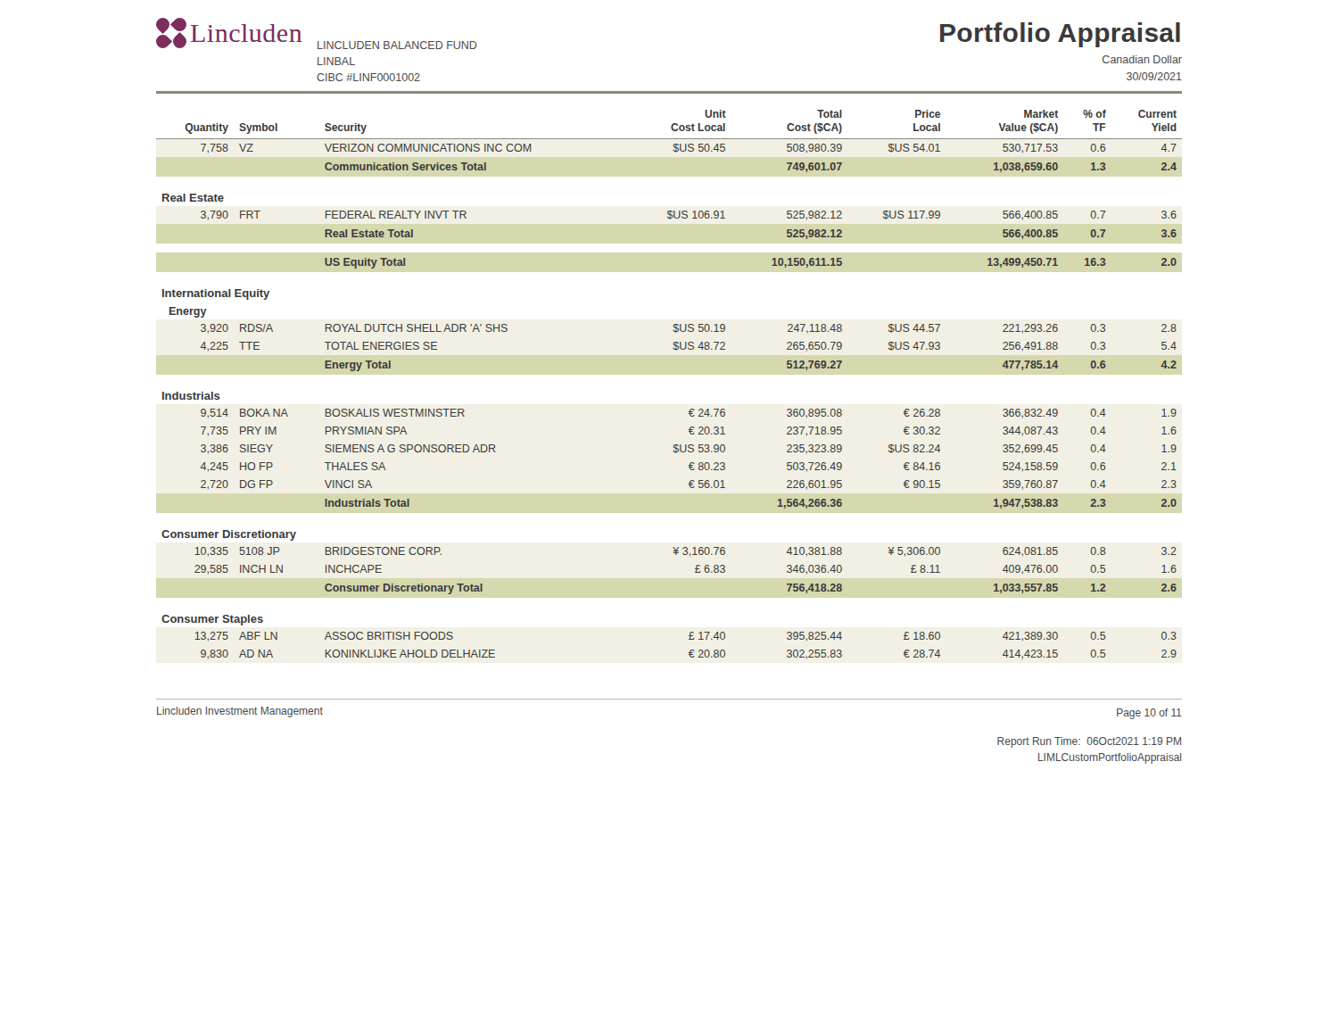Lincluden
LINCLUDEN BALANCED FUND
LINBAL
CIBC #LINF0001002
Portfolio Appraisal
Canadian Dollar
30/09/2021
| Quantity | Symbol | Security | Unit Cost Local | Total Cost ($CA) | Price Local | Market Value ($CA) | % of TF | Current Yield |
| --- | --- | --- | --- | --- | --- | --- | --- | --- |
| 7,758 | VZ | VERIZON COMMUNICATIONS INC COM | $US 50.45 | 508,980.39 | $US 54.01 | 530,717.53 | 0.6 | 4.7 |
| | | Communication Services Total | | 749,601.07 | | 1,038,659.60 | 1.3 | 2.4 |
| Real Estate |
| 3,790 | FRT | FEDERAL REALTY INVT TR | $US 106.91 | 525,982.12 | $US 117.99 | 566,400.85 | 0.7 | 3.6 |
| | | Real Estate Total | | 525,982.12 | | 566,400.85 | 0.7 | 3.6 |
| | | US Equity Total | | 10,150,611.15 | | 13,499,450.71 | 16.3 | 2.0 |
| International Equity |
| Energy |
| 3,920 | RDS/A | ROYAL DUTCH SHELL ADR 'A' SHS | $US 50.19 | 247,118.48 | $US 44.57 | 221,293.26 | 0.3 | 2.8 |
| 4,225 | TTE | TOTAL ENERGIES SE | $US 48.72 | 265,650.79 | $US 47.93 | 256,491.88 | 0.3 | 5.4 |
| | | Energy Total | | 512,769.27 | | 477,785.14 | 0.6 | 4.2 |
| Industrials |
| 9,514 | BOKA NA | BOSKALIS WESTMINSTER | € 24.76 | 360,895.08 | € 26.28 | 366,832.49 | 0.4 | 1.9 |
| 7,735 | PRY IM | PRYSMIAN SPA | € 20.31 | 237,718.95 | € 30.32 | 344,087.43 | 0.4 | 1.6 |
| 3,386 | SIEGY | SIEMENS A G SPONSORED ADR | $US 53.90 | 235,323.89 | $US 82.24 | 352,699.45 | 0.4 | 1.9 |
| 4,245 | HO FP | THALES SA | € 80.23 | 503,726.49 | € 84.16 | 524,158.59 | 0.6 | 2.1 |
| 2,720 | DG FP | VINCI SA | € 56.01 | 226,601.95 | € 90.15 | 359,760.87 | 0.4 | 2.3 |
| | | Industrials Total | | 1,564,266.36 | | 1,947,538.83 | 2.3 | 2.0 |
| Consumer Discretionary |
| 10,335 | 5108 JP | BRIDGESTONE CORP. | ¥ 3,160.76 | 410,381.88 | ¥ 5,306.00 | 624,081.85 | 0.8 | 3.2 |
| 29,585 | INCH LN | INCHCAPE | £ 6.83 | 346,036.40 | £ 8.11 | 409,476.00 | 0.5 | 1.6 |
| | | Consumer Discretionary Total | | 756,418.28 | | 1,033,557.85 | 1.2 | 2.6 |
| Consumer Staples |
| 13,275 | ABF LN | ASSOC BRITISH FOODS | £ 17.40 | 395,825.44 | £ 18.60 | 421,389.30 | 0.5 | 0.3 |
| 9,830 | AD NA | KONINKLIJKE AHOLD DELHAIZE | € 20.80 | 302,255.83 | € 28.74 | 414,423.15 | 0.5 | 2.9 |
Lincluden Investment Management
Page 10 of 11
Report Run Time: 06Oct2021 1:19 PM
LIMLCustomPortfolioAppraisal